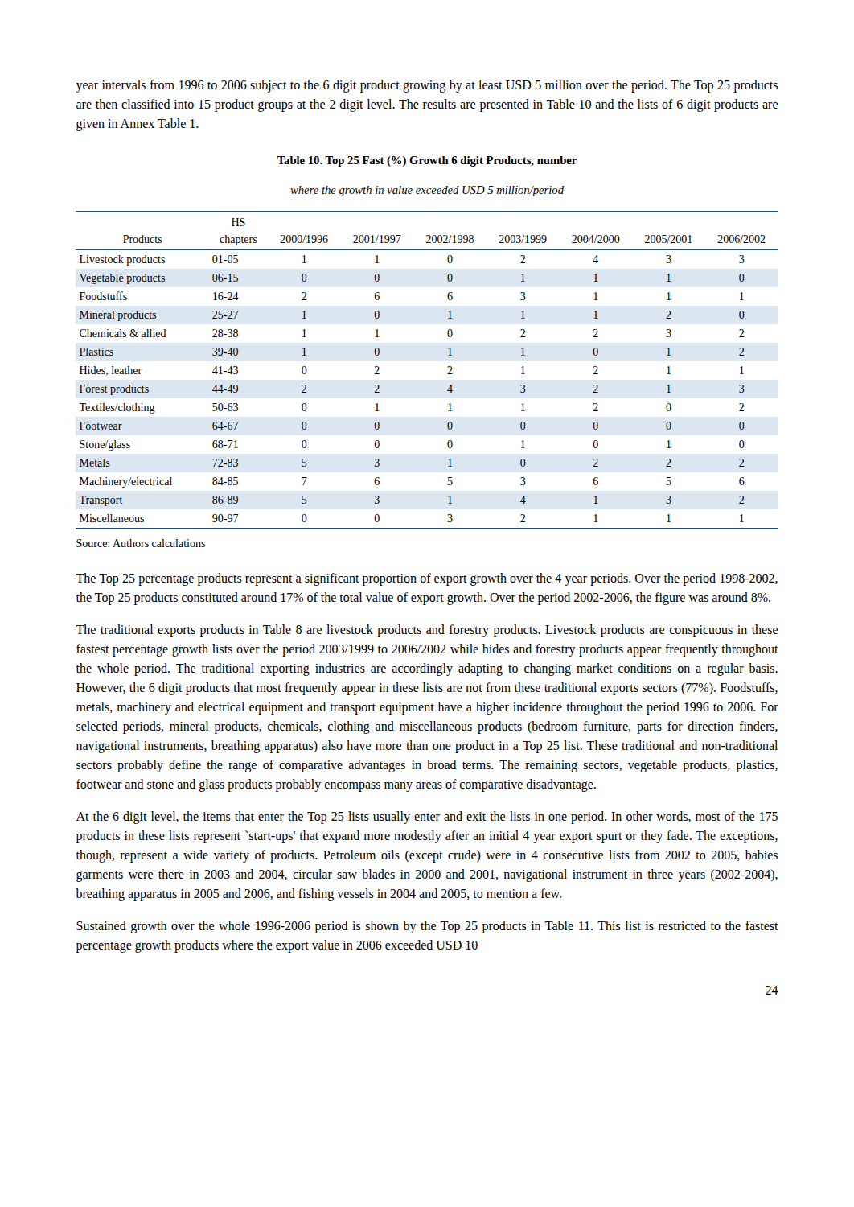year intervals from 1996 to 2006 subject to the 6 digit product growing by at least USD 5 million over the period. The Top 25 products are then classified into 15 product groups at the 2 digit level. The results are presented in Table 10 and the lists of 6 digit products are given in Annex Table 1.
Table 10. Top 25 Fast (%) Growth 6 digit Products, number
where the growth in value exceeded USD 5 million/period
| Products | HS chapters | 2000/1996 | 2001/1997 | 2002/1998 | 2003/1999 | 2004/2000 | 2005/2001 | 2006/2002 |
| --- | --- | --- | --- | --- | --- | --- | --- | --- |
| Livestock products | 01-05 | 1 | 1 | 0 | 2 | 4 | 3 | 3 |
| Vegetable products | 06-15 | 0 | 0 | 0 | 1 | 1 | 1 | 0 |
| Foodstuffs | 16-24 | 2 | 6 | 6 | 3 | 1 | 1 | 1 |
| Mineral products | 25-27 | 1 | 0 | 1 | 1 | 1 | 2 | 0 |
| Chemicals & allied | 28-38 | 1 | 1 | 0 | 2 | 2 | 3 | 2 |
| Plastics | 39-40 | 1 | 0 | 1 | 1 | 0 | 1 | 2 |
| Hides, leather | 41-43 | 0 | 2 | 2 | 1 | 2 | 1 | 1 |
| Forest products | 44-49 | 2 | 2 | 4 | 3 | 2 | 1 | 3 |
| Textiles/clothing | 50-63 | 0 | 1 | 1 | 1 | 2 | 0 | 2 |
| Footwear | 64-67 | 0 | 0 | 0 | 0 | 0 | 0 | 0 |
| Stone/glass | 68-71 | 0 | 0 | 0 | 1 | 0 | 1 | 0 |
| Metals | 72-83 | 5 | 3 | 1 | 0 | 2 | 2 | 2 |
| Machinery/electrical | 84-85 | 7 | 6 | 5 | 3 | 6 | 5 | 6 |
| Transport | 86-89 | 5 | 3 | 1 | 4 | 1 | 3 | 2 |
| Miscellaneous | 90-97 | 0 | 0 | 3 | 2 | 1 | 1 | 1 |
Source: Authors calculations
The Top 25 percentage products represent a significant proportion of export growth over the 4 year periods. Over the period 1998-2002, the Top 25 products constituted around 17% of the total value of export growth. Over the period 2002-2006, the figure was around 8%.
The traditional exports products in Table 8 are livestock products and forestry products. Livestock products are conspicuous in these fastest percentage growth lists over the period 2003/1999 to 2006/2002 while hides and forestry products appear frequently throughout the whole period. The traditional exporting industries are accordingly adapting to changing market conditions on a regular basis. However, the 6 digit products that most frequently appear in these lists are not from these traditional exports sectors (77%). Foodstuffs, metals, machinery and electrical equipment and transport equipment have a higher incidence throughout the period 1996 to 2006. For selected periods, mineral products, chemicals, clothing and miscellaneous products (bedroom furniture, parts for direction finders, navigational instruments, breathing apparatus) also have more than one product in a Top 25 list. These traditional and non-traditional sectors probably define the range of comparative advantages in broad terms. The remaining sectors, vegetable products, plastics, footwear and stone and glass products probably encompass many areas of comparative disadvantage.
At the 6 digit level, the items that enter the Top 25 lists usually enter and exit the lists in one period. In other words, most of the 175 products in these lists represent `start-ups' that expand more modestly after an initial 4 year export spurt or they fade. The exceptions, though, represent a wide variety of products. Petroleum oils (except crude) were in 4 consecutive lists from 2002 to 2005, babies garments were there in 2003 and 2004, circular saw blades in 2000 and 2001, navigational instrument in three years (2002-2004), breathing apparatus in 2005 and 2006, and fishing vessels in 2004 and 2005, to mention a few.
Sustained growth over the whole 1996-2006 period is shown by the Top 25 products in Table 11. This list is restricted to the fastest percentage growth products where the export value in 2006 exceeded USD 10
24